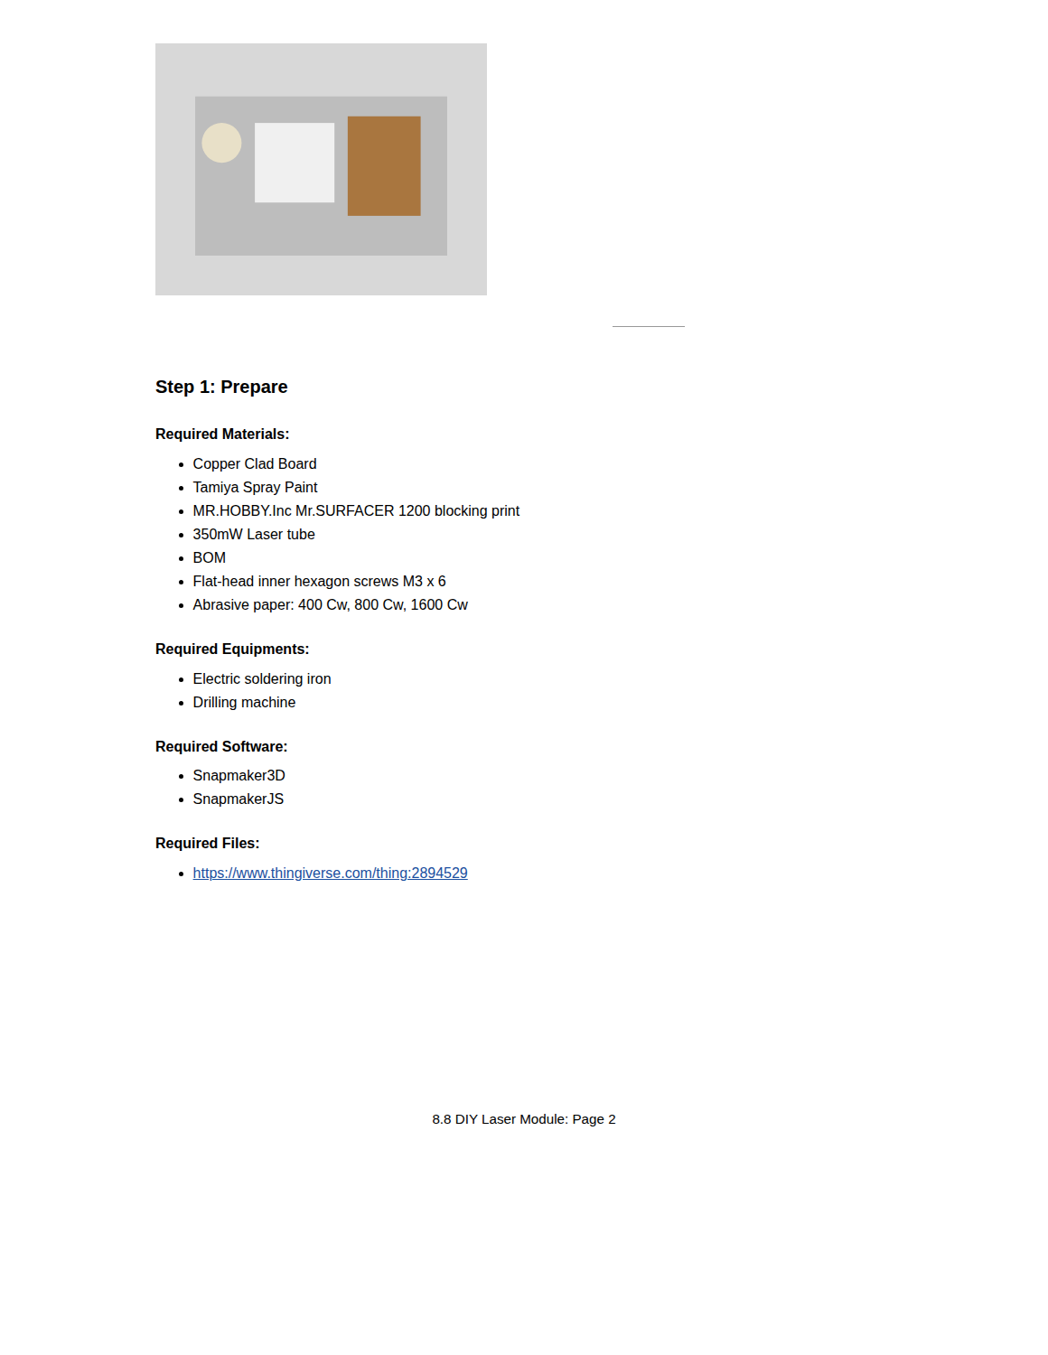Step 1: Prepare
Required Materials:
Copper Clad Board
Tamiya Spray Paint
MR.HOBBY.Inc Mr.SURFACER 1200 blocking print
350mW Laser tube
BOM
Flat-head inner hexagon screws M3 x 6
Abrasive paper: 400 Cw, 800 Cw, 1600 Cw
Required Equipments:
Electric soldering iron
Drilling machine
Required Software:
Snapmaker3D
SnapmakerJS
Required Files:
https://www.thingiverse.com/thing:2894529
8.8 DIY Laser Module: Page 2